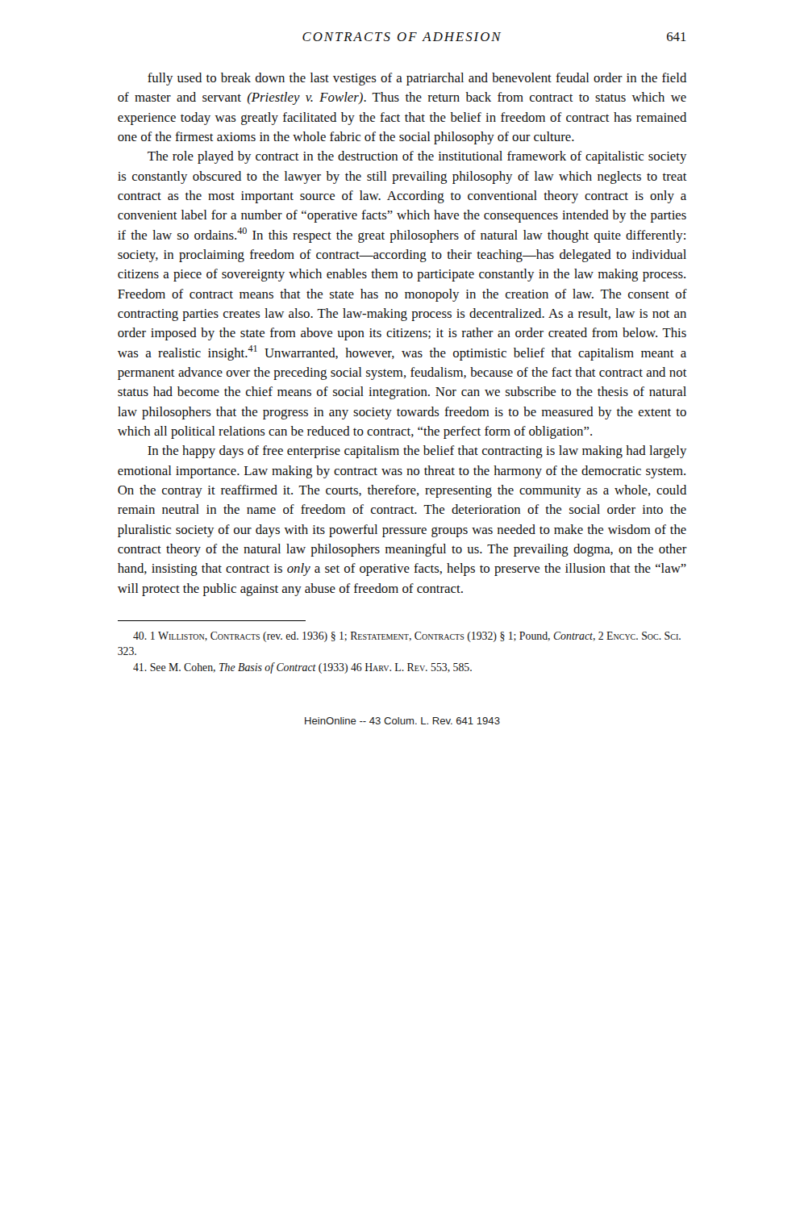Contracts of Adhesion
641
fully used to break down the last vestiges of a patriarchal and benevolent feudal order in the field of master and servant (Priestley v. Fowler). Thus the return back from contract to status which we experience today was greatly facilitated by the fact that the belief in freedom of contract has remained one of the firmest axioms in the whole fabric of the social philosophy of our culture.
The role played by contract in the destruction of the institutional framework of capitalistic society is constantly obscured to the lawyer by the still prevailing philosophy of law which neglects to treat contract as the most important source of law. According to conventional theory contract is only a convenient label for a number of “operative facts” which have the consequences intended by the parties if the law so ordains.40 In this respect the great philosophers of natural law thought quite differently: society, in proclaiming freedom of contract—according to their teaching—has delegated to individual citizens a piece of sovereignty which enables them to participate constantly in the law making process. Freedom of contract means that the state has no monopoly in the creation of law. The consent of contracting parties creates law also. The law-making process is decentralized. As a result, law is not an order imposed by the state from above upon its citizens; it is rather an order created from below. This was a realistic insight.41 Unwarranted, however, was the optimistic belief that capitalism meant a permanent advance over the preceding social system, feudalism, because of the fact that contract and not status had become the chief means of social integration. Nor can we subscribe to the thesis of natural law philosophers that the progress in any society towards freedom is to be measured by the extent to which all political relations can be reduced to contract, “the perfect form of obligation”.
In the happy days of free enterprise capitalism the belief that contracting is law making had largely emotional importance. Law making by contract was no threat to the harmony of the democratic system. On the contray it reaffirmed it. The courts, therefore, representing the community as a whole, could remain neutral in the name of freedom of contract. The deterioration of the social order into the pluralistic society of our days with its powerful pressure groups was needed to make the wisdom of the contract theory of the natural law philosophers meaningful to us. The prevailing dogma, on the other hand, insisting that contract is only a set of operative facts, helps to preserve the illusion that the “law” will protect the public against any abuse of freedom of contract.
40. 1 Williston, Contracts (rev. ed. 1936) § 1; Restatement, Contracts (1932) § 1; Pound, Contract, 2 Encyc. Soc. Sci. 323.
41. See M. Cohen, The Basis of Contract (1933) 46 Harv. L. Rev. 553, 585.
HeinOnline -- 43 Colum. L. Rev. 641 1943